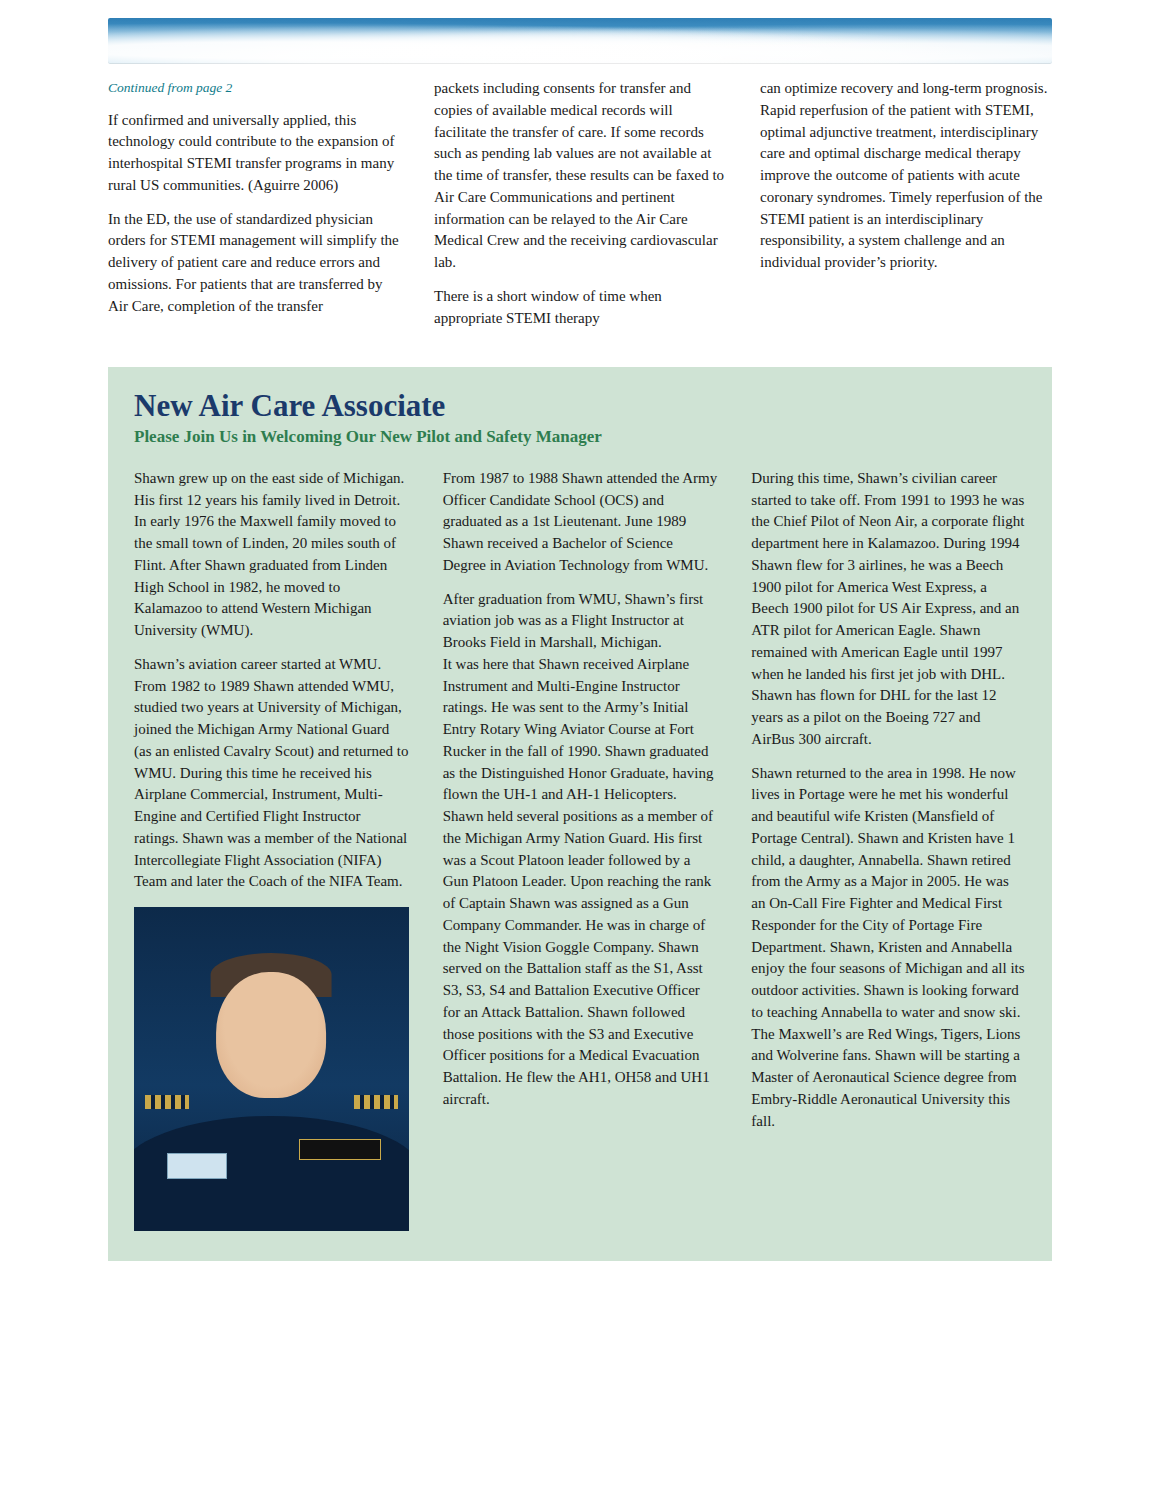Continued from page 2
If confirmed and universally applied, this technology could contribute to the expansion of interhospital STEMI transfer programs in many rural US communities. (Aguirre 2006)
In the ED, the use of standardized physician orders for STEMI management will simplify the delivery of patient care and reduce errors and omissions. For patients that are transferred by Air Care, completion of the transfer
packets including consents for transfer and copies of available medical records will facilitate the transfer of care. If some records such as pending lab values are not available at the time of transfer, these results can be faxed to Air Care Communications and pertinent information can be relayed to the Air Care Medical Crew and the receiving cardiovascular lab.
There is a short window of time when appropriate STEMI therapy
can optimize recovery and long-term prognosis. Rapid reperfusion of the patient with STEMI, optimal adjunctive treatment, interdisciplinary care and optimal discharge medical therapy improve the outcome of patients with acute coronary syndromes. Timely reperfusion of the STEMI patient is an interdisciplinary responsibility, a system challenge and an individual provider’s priority.
New Air Care Associate
Please Join Us in Welcoming Our New Pilot and Safety Manager
Shawn grew up on the east side of Michigan. His first 12 years his family lived in Detroit. In early 1976 the Maxwell family moved to the small town of Linden, 20 miles south of Flint. After Shawn graduated from Linden High School in 1982, he moved to Kalamazoo to attend Western Michigan University (WMU).
Shawn’s aviation career started at WMU. From 1982 to 1989 Shawn attended WMU, studied two years at University of Michigan, joined the Michigan Army National Guard (as an enlisted Cavalry Scout) and returned to WMU. During this time he received his Airplane Commercial, Instrument, Multi-Engine and Certified Flight Instructor ratings. Shawn was a member of the National Intercollegiate Flight Association (NIFA) Team and later the Coach of the NIFA Team.
From 1987 to 1988 Shawn attended the Army Officer Candidate School (OCS) and graduated as a 1st Lieutenant. June 1989 Shawn received a Bachelor of Science Degree in Aviation Technology from WMU.
After graduation from WMU, Shawn’s first aviation job was as a Flight Instructor at Brooks Field in Marshall, Michigan.
It was here that Shawn received Airplane Instrument and Multi-Engine Instructor ratings. He was sent to the Army’s Initial Entry Rotary Wing Aviator Course at Fort Rucker in the fall of 1990. Shawn graduated as the Distinguished Honor Graduate, having flown the UH-1 and AH-1 Helicopters. Shawn held several positions as a member of the Michigan Army Nation Guard. His first was a Scout Platoon leader followed by a Gun Platoon Leader. Upon reaching the rank of Captain Shawn was assigned as a Gun Company Commander. He was in charge of the Night Vision Goggle Company. Shawn served on the Battalion staff as the S1, Asst S3, S3, S4 and Battalion Executive Officer for an Attack Battalion. Shawn followed those positions with the S3 and Executive Officer positions for a Medical Evacuation Battalion. He flew the AH1, OH58 and UH1 aircraft.
During this time, Shawn’s civilian career started to take off. From 1991 to 1993 he was the Chief Pilot of Neon Air, a corporate flight department here in Kalamazoo. During 1994 Shawn flew for 3 airlines, he was a Beech 1900 pilot for America West Express, a Beech 1900 pilot for US Air Express, and an ATR pilot for American Eagle. Shawn remained with American Eagle until 1997 when he landed his first jet job with DHL. Shawn has flown for DHL for the last 12 years as a pilot on the Boeing 727 and AirBus 300 aircraft.
Shawn returned to the area in 1998. He now lives in Portage were he met his wonderful and beautiful wife Kristen (Mansfield of Portage Central). Shawn and Kristen have 1 child, a daughter, Annabella. Shawn retired from the Army as a Major in 2005. He was an On-Call Fire Fighter and Medical First Responder for the City of Portage Fire Department. Shawn, Kristen and Annabella enjoy the four seasons of Michigan and all its outdoor activities. Shawn is looking forward to teaching Annabella to water and snow ski. The Maxwell’s are Red Wings, Tigers, Lions and Wolverine fans. Shawn will be starting a Master of Aeronautical Science degree from Embry-Riddle Aeronautical University this fall.